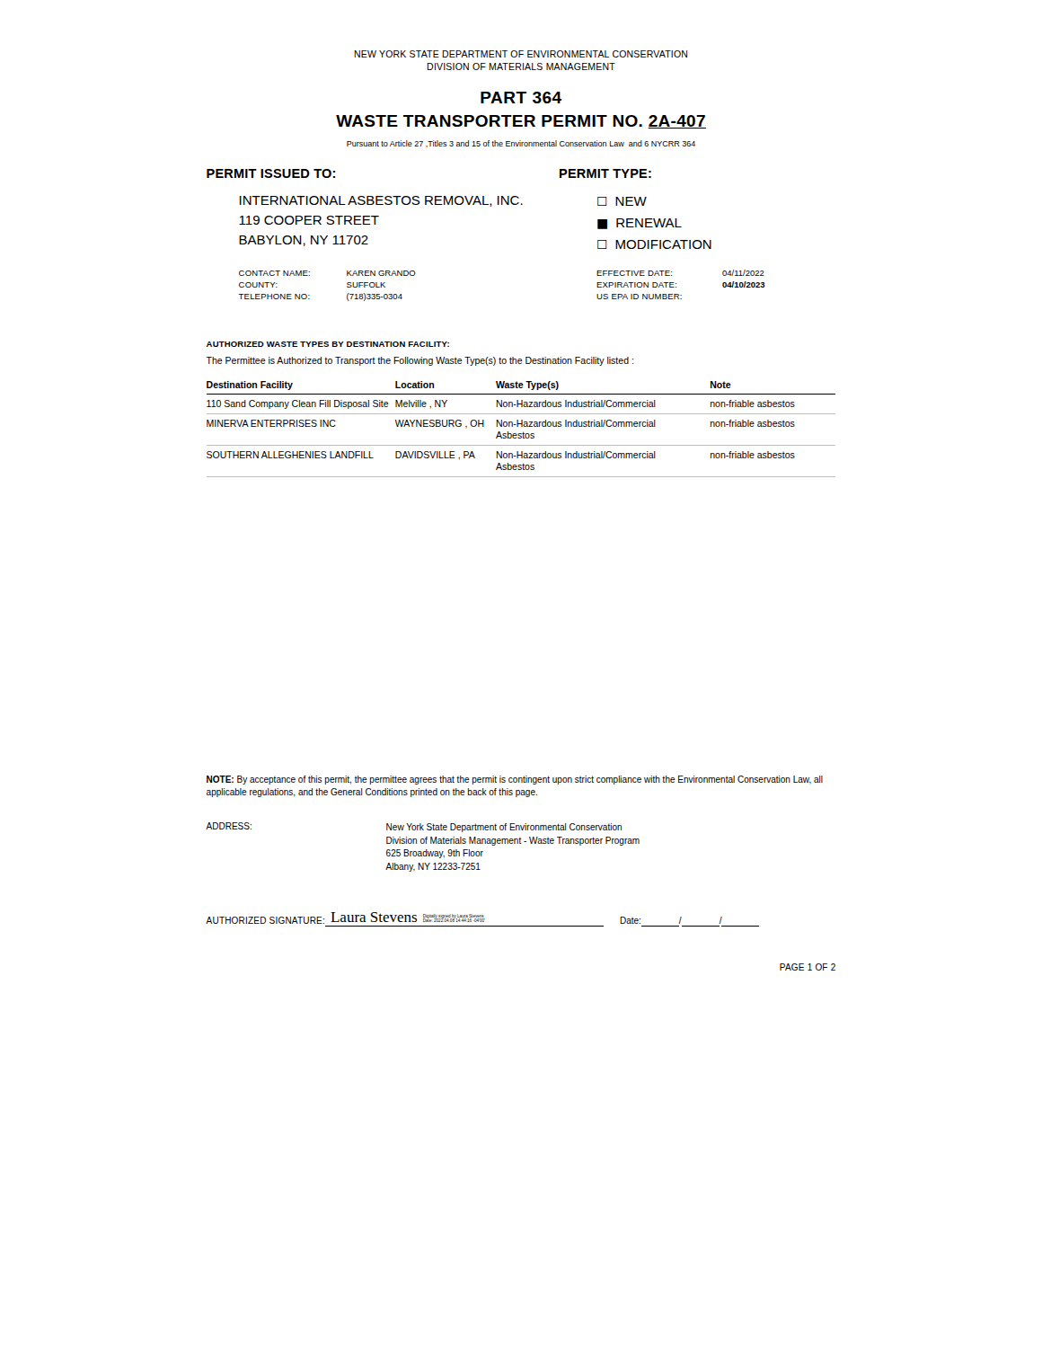NEW YORK STATE DEPARTMENT OF ENVIRONMENTAL CONSERVATION
DIVISION OF MATERIALS MANAGEMENT
PART 364
WASTE TRANSPORTER PERMIT NO. 2A-407
Pursuant to Article 27 ,Titles 3 and 15 of the Environmental Conservation Law and 6 NYCRR 364
PERMIT ISSUED TO:
INTERNATIONAL ASBESTOS REMOVAL, INC.
119 COOPER STREET
BABYLON, NY 11702
PERMIT TYPE:
☐NEW
■RENEWAL
☐MODIFICATION
| CONTACT NAME: | KAREN GRANDO |
| COUNTY: | SUFFOLK |
| TELEPHONE NO: | (718)335-0304 |
| EFFECTIVE DATE: | 04/11/2022 |
| EXPIRATION DATE: | 04/10/2023 |
| US EPA ID NUMBER: | |
AUTHORIZED WASTE TYPES BY DESTINATION FACILITY:
The Permittee is Authorized to Transport the Following Waste Type(s) to the Destination Facility listed :
| Destination Facility | Location | Waste Type(s) | Note |
| --- | --- | --- | --- |
| 110 Sand Company Clean Fill Disposal Site | Melville , NY | Non-Hazardous Industrial/Commercial | non-friable asbestos |
| MINERVA ENTERPRISES INC | WAYNESBURG , OH | Non-Hazardous Industrial/Commercial Asbestos | non-friable asbestos |
| SOUTHERN ALLEGHENIES LANDFILL | DAVIDSVILLE , PA | Non-Hazardous Industrial/Commercial Asbestos | non-friable asbestos |
NOTE: By acceptance of this permit, the permittee agrees that the permit is contingent upon strict compliance with the Environmental Conservation Law, all applicable regulations, and the General Conditions printed on the back of this page.
ADDRESS:
New York State Department of Environmental Conservation
Division of Materials Management - Waste Transporter Program
625 Broadway, 9th Floor
Albany, NY 12233-7251
AUTHORIZED SIGNATURE:
Laura Stevens Digitally signed by Laura Stevens
Date: 2022.04.08 14:44:16 -04'00'
Date: / /
PAGE 1 OF 2